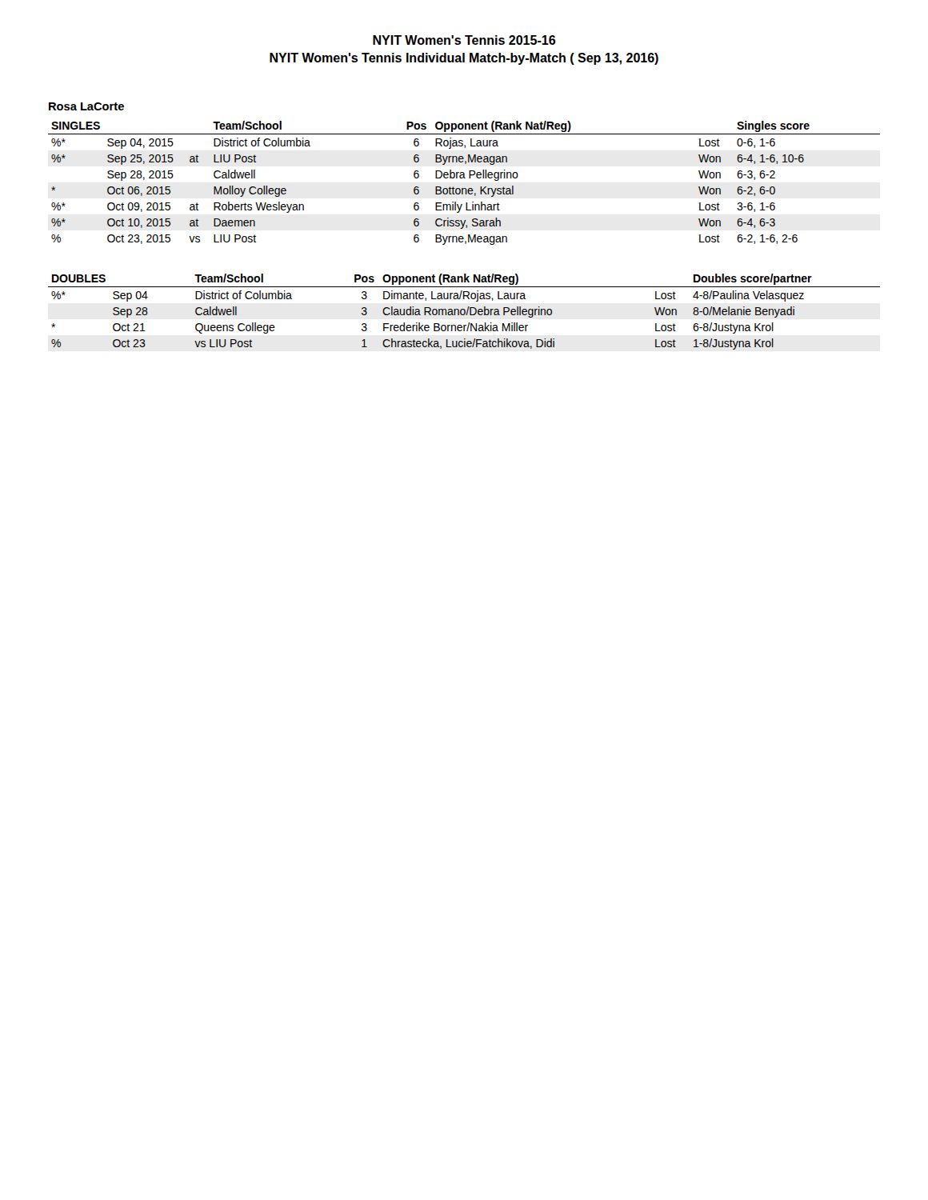NYIT Women's Tennis 2015-16
NYIT Women's Tennis Individual Match-by-Match ( Sep 13, 2016)
Rosa LaCorte
| SINGLES | | | Team/School | Pos | Opponent (Rank Nat/Reg) | | Singles score |
| --- | --- | --- | --- | --- | --- | --- | --- |
| %* | Sep 04, 2015 | | District of Columbia | 6 | Rojas, Laura | Lost | 0-6, 1-6 |
| %* | Sep 25, 2015 | at | LIU Post | 6 | Byrne,Meagan | Won | 6-4, 1-6, 10-6 |
| | Sep 28, 2015 | | Caldwell | 6 | Debra Pellegrino | Won | 6-3, 6-2 |
| * | Oct 06, 2015 | | Molloy College | 6 | Bottone, Krystal | Won | 6-2, 6-0 |
| %* | Oct 09, 2015 | at | Roberts Wesleyan | 6 | Emily Linhart | Lost | 3-6, 1-6 |
| %* | Oct 10, 2015 | at | Daemen | 6 | Crissy, Sarah | Won | 6-4, 6-3 |
| % | Oct 23, 2015 | vs | LIU Post | 6 | Byrne,Meagan | Lost | 6-2, 1-6, 2-6 |
| DOUBLES | | Team/School | Pos | Opponent (Rank Nat/Reg) | | Doubles score/partner |
| --- | --- | --- | --- | --- | --- | --- |
| %* | Sep 04 | District of Columbia | 3 | Dimante, Laura/Rojas, Laura | Lost | 4-8/Paulina Velasquez |
| | Sep 28 | Caldwell | 3 | Claudia Romano/Debra Pellegrino | Won | 8-0/Melanie Benyadi |
| * | Oct 21 | Queens College | 3 | Frederike Borner/Nakia Miller | Lost | 6-8/Justyna Krol |
| % | Oct 23 | vs LIU Post | 1 | Chrastecka, Lucie/Fatchikova, Didi | Lost | 1-8/Justyna Krol |